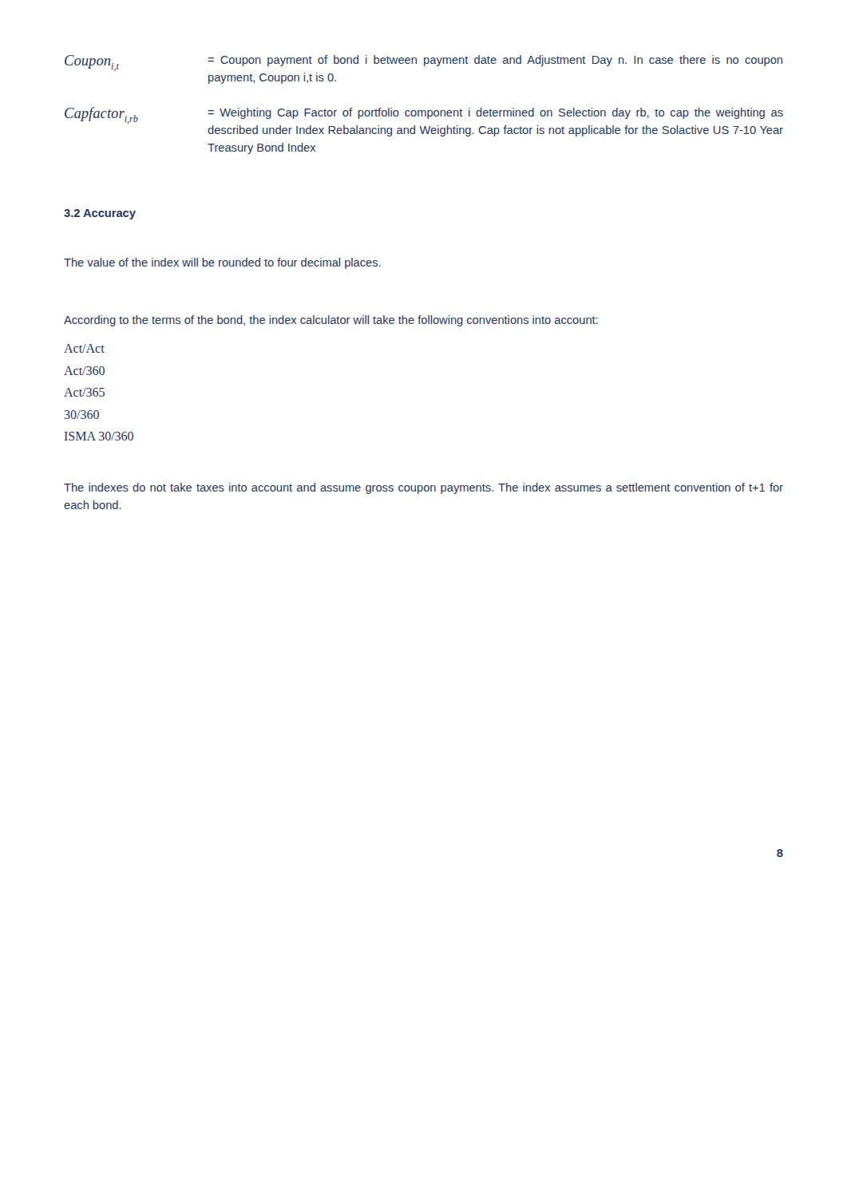Couponi,t
= Coupon payment of bond i between payment date and Adjustment Day n. In case there is no coupon payment, Coupon i,t is 0.
Capfactori,rb
= Weighting Cap Factor of portfolio component i determined on Selection day rb, to cap the weighting as described under Index Rebalancing and Weighting. Cap factor is not applicable for the Solactive US 7-10 Year Treasury Bond Index
3.2 Accuracy
The value of the index will be rounded to four decimal places.
According to the terms of the bond, the index calculator will take the following conventions into account:
Act/Act
Act/360
Act/365
30/360
ISMA 30/360
The indexes do not take taxes into account and assume gross coupon payments. The index assumes a settlement convention of t+1 for each bond.
8